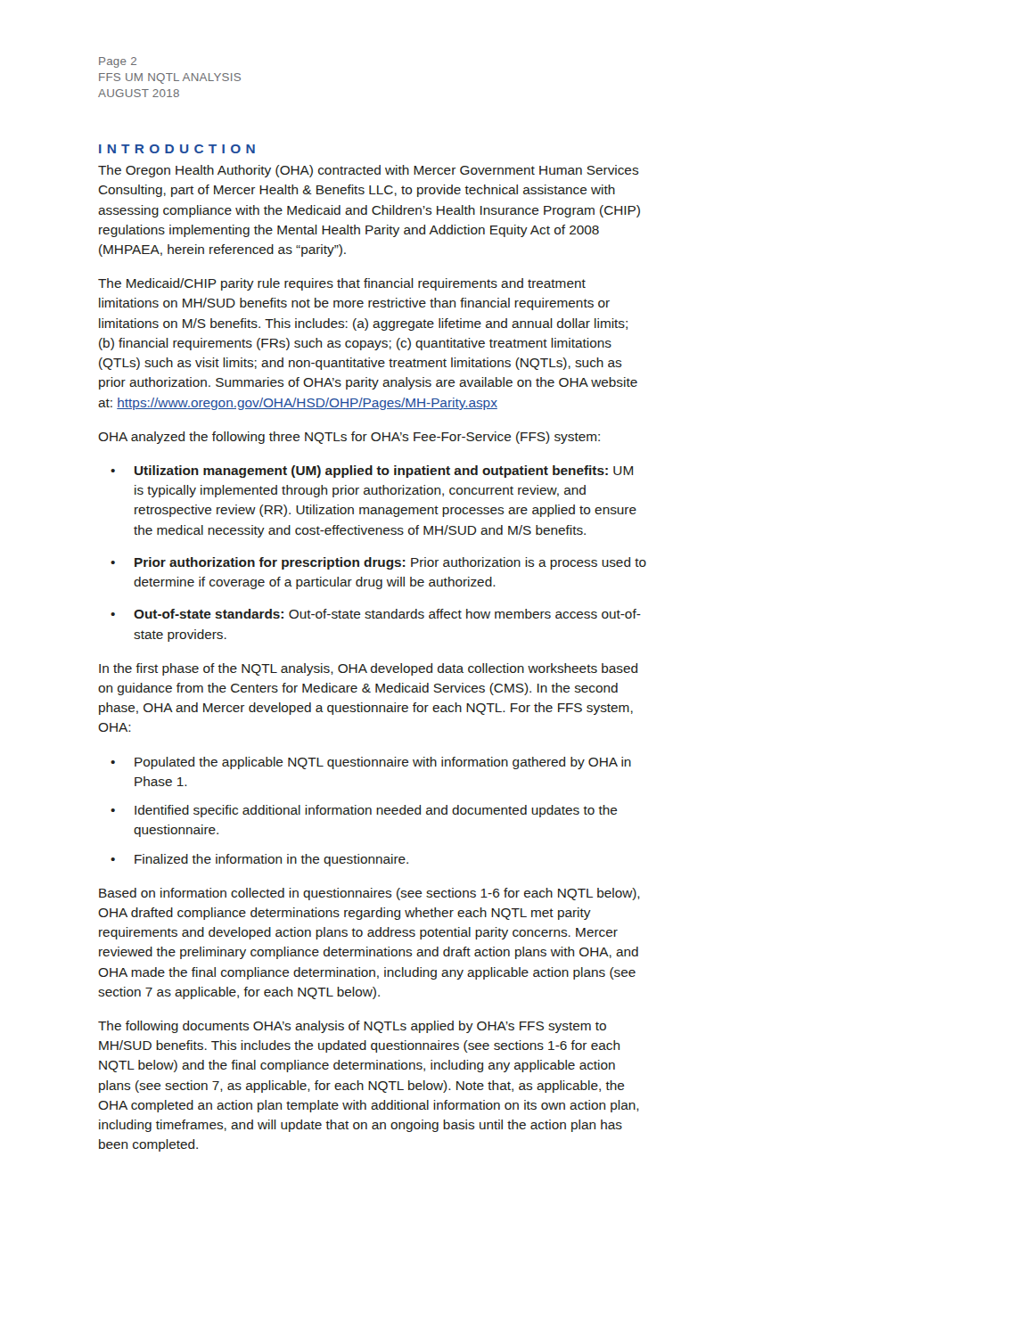Page 2 FFS UM NQTL ANALYSIS AUGUST 2018
Introduction
The Oregon Health Authority (OHA) contracted with Mercer Government Human Services Consulting, part of Mercer Health & Benefits LLC, to provide technical assistance with assessing compliance with the Medicaid and Children’s Health Insurance Program (CHIP) regulations implementing the Mental Health Parity and Addiction Equity Act of 2008 (MHPAEA, herein referenced as “parity”).
The Medicaid/CHIP parity rule requires that financial requirements and treatment limitations on MH/SUD benefits not be more restrictive than financial requirements or limitations on M/S benefits. This includes: (a) aggregate lifetime and annual dollar limits; (b) financial requirements (FRs) such as copays; (c) quantitative treatment limitations (QTLs) such as visit limits; and non-quantitative treatment limitations (NQTLs), such as prior authorization. Summaries of OHA’s parity analysis are available on the OHA website at: https://www.oregon.gov/OHA/HSD/OHP/Pages/MH-Parity.aspx
OHA analyzed the following three NQTLs for OHA’s Fee-For-Service (FFS) system:
Utilization management (UM) applied to inpatient and outpatient benefits: UM is typically implemented through prior authorization, concurrent review, and retrospective review (RR). Utilization management processes are applied to ensure the medical necessity and cost-effectiveness of MH/SUD and M/S benefits.
Prior authorization for prescription drugs: Prior authorization is a process used to determine if coverage of a particular drug will be authorized.
Out-of-state standards: Out-of-state standards affect how members access out-of-state providers.
In the first phase of the NQTL analysis, OHA developed data collection worksheets based on guidance from the Centers for Medicare & Medicaid Services (CMS). In the second phase, OHA and Mercer developed a questionnaire for each NQTL. For the FFS system, OHA:
Populated the applicable NQTL questionnaire with information gathered by OHA in Phase 1.
Identified specific additional information needed and documented updates to the questionnaire.
Finalized the information in the questionnaire.
Based on information collected in questionnaires (see sections 1-6 for each NQTL below), OHA drafted compliance determinations regarding whether each NQTL met parity requirements and developed action plans to address potential parity concerns. Mercer reviewed the preliminary compliance determinations and draft action plans with OHA, and OHA made the final compliance determination, including any applicable action plans (see section 7 as applicable, for each NQTL below).
The following documents OHA’s analysis of NQTLs applied by OHA’s FFS system to MH/SUD benefits. This includes the updated questionnaires (see sections 1-6 for each NQTL below) and the final compliance determinations, including any applicable action plans (see section 7, as applicable, for each NQTL below). Note that, as applicable, the OHA completed an action plan template with additional information on its own action plan, including timeframes, and will update that on an ongoing basis until the action plan has been completed.